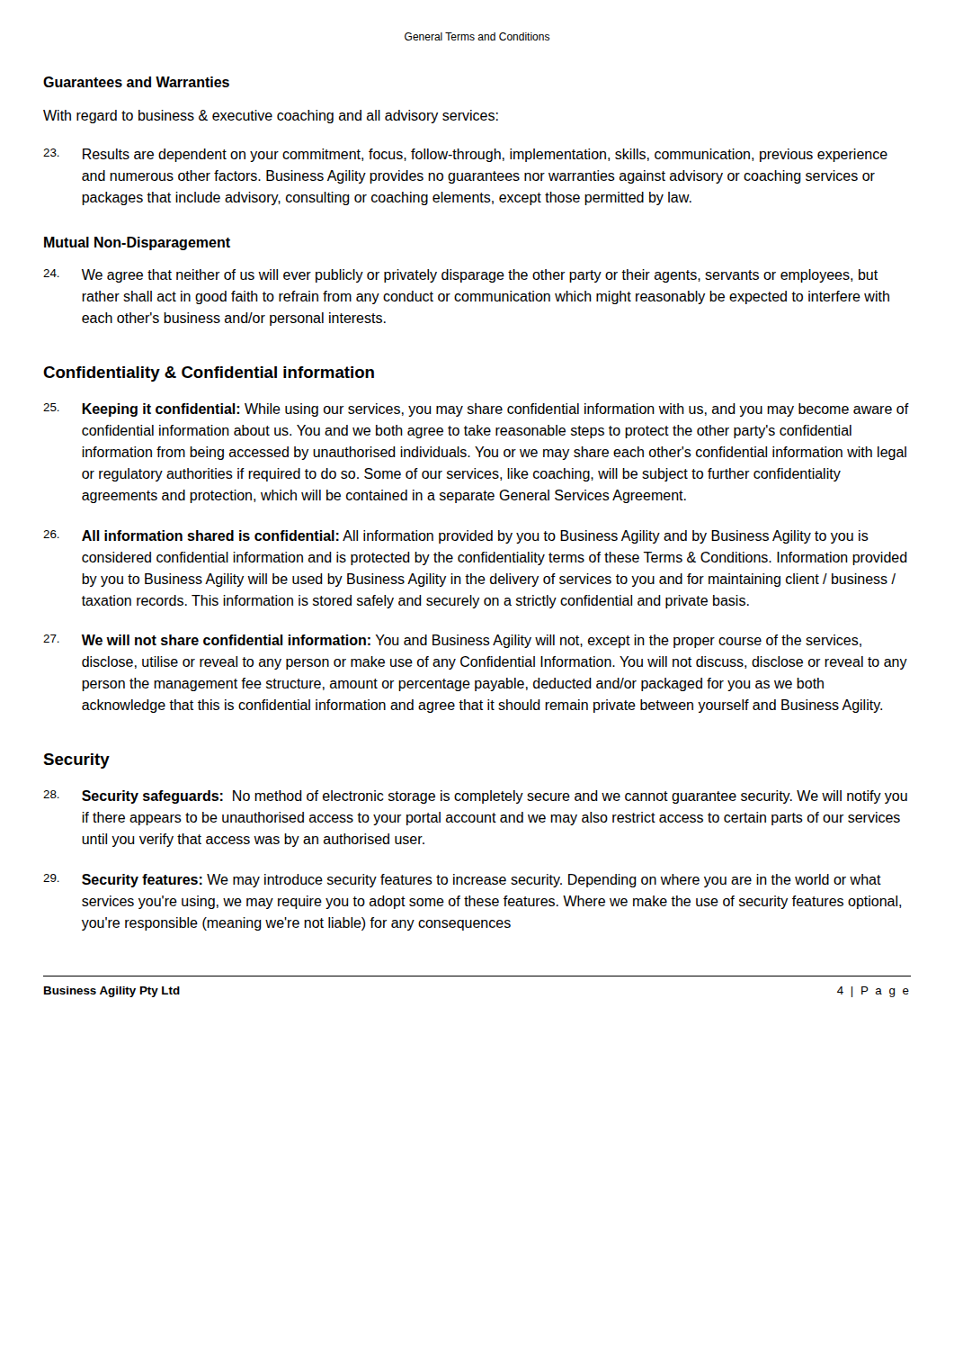General Terms and Conditions
Guarantees and Warranties
With regard to business & executive coaching and all advisory services:
23. Results are dependent on your commitment, focus, follow-through, implementation, skills, communication, previous experience and numerous other factors. Business Agility provides no guarantees nor warranties against advisory or coaching services or packages that include advisory, consulting or coaching elements, except those permitted by law.
Mutual Non-Disparagement
24. We agree that neither of us will ever publicly or privately disparage the other party or their agents, servants or employees, but rather shall act in good faith to refrain from any conduct or communication which might reasonably be expected to interfere with each other's business and/or personal interests.
Confidentiality & Confidential information
25. Keeping it confidential: While using our services, you may share confidential information with us, and you may become aware of confidential information about us. You and we both agree to take reasonable steps to protect the other party's confidential information from being accessed by unauthorised individuals. You or we may share each other's confidential information with legal or regulatory authorities if required to do so. Some of our services, like coaching, will be subject to further confidentiality agreements and protection, which will be contained in a separate General Services Agreement.
26. All information shared is confidential: All information provided by you to Business Agility and by Business Agility to you is considered confidential information and is protected by the confidentiality terms of these Terms & Conditions. Information provided by you to Business Agility will be used by Business Agility in the delivery of services to you and for maintaining client / business / taxation records. This information is stored safely and securely on a strictly confidential and private basis.
27. We will not share confidential information: You and Business Agility will not, except in the proper course of the services, disclose, utilise or reveal to any person or make use of any Confidential Information. You will not discuss, disclose or reveal to any person the management fee structure, amount or percentage payable, deducted and/or packaged for you as we both acknowledge that this is confidential information and agree that it should remain private between yourself and Business Agility.
Security
28. Security safeguards: No method of electronic storage is completely secure and we cannot guarantee security. We will notify you if there appears to be unauthorised access to your portal account and we may also restrict access to certain parts of our services until you verify that access was by an authorised user.
29. Security features: We may introduce security features to increase security. Depending on where you are in the world or what services you're using, we may require you to adopt some of these features. Where we make the use of security features optional, you're responsible (meaning we're not liable) for any consequences
Business Agility Pty Ltd 4 | P a g e